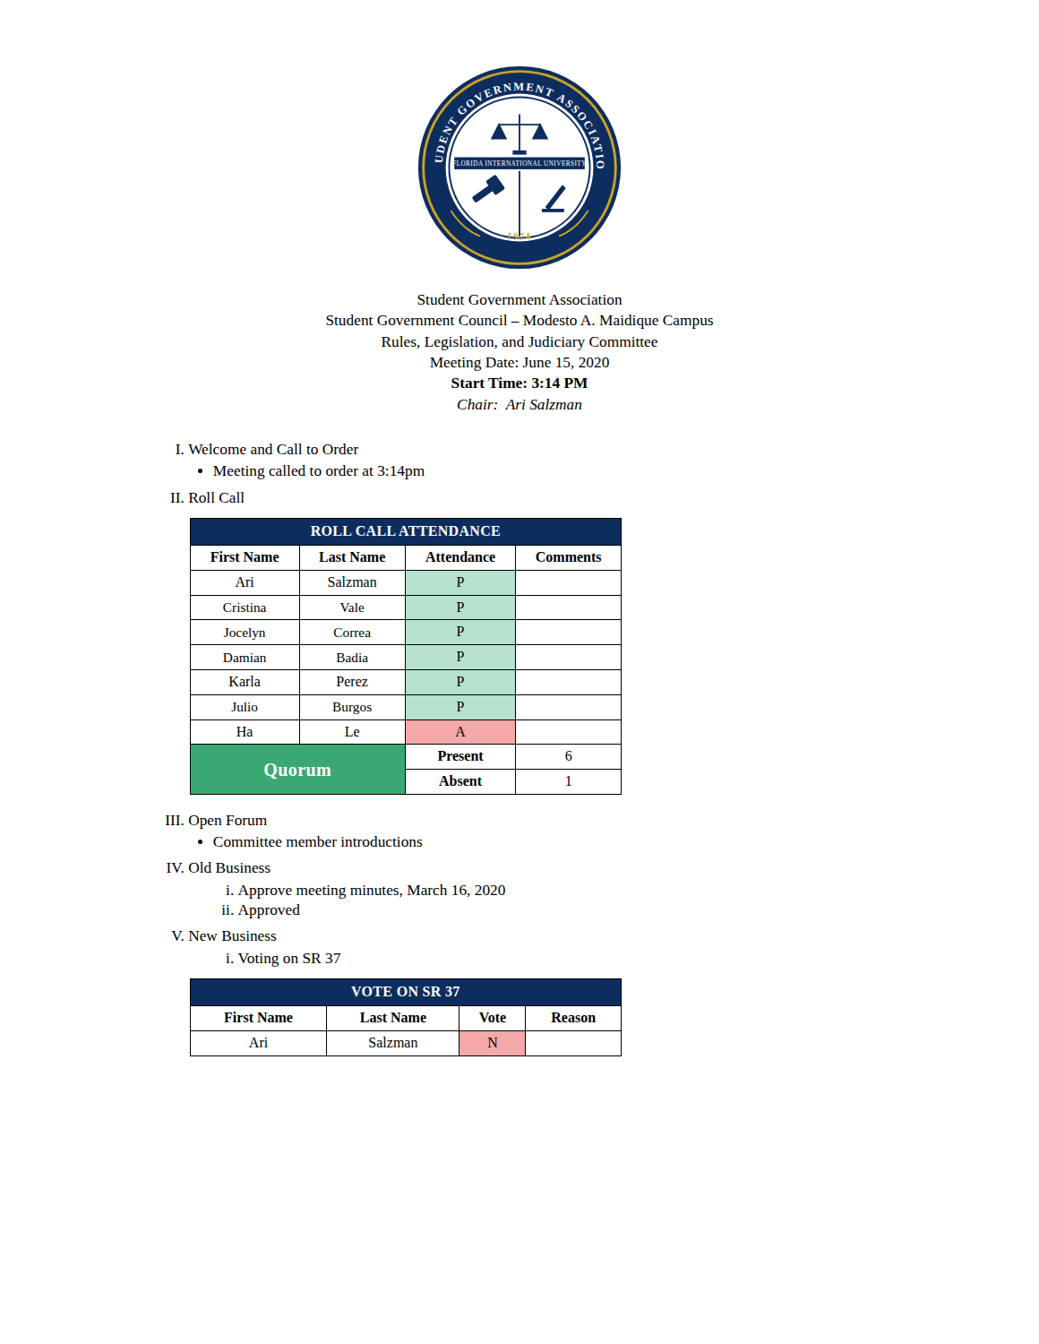STUDENT GOVERNMENT ASSOCIATION 1974 FLORIDA INTERNATIONAL UNIVERSITY
Student Government Association
Student Government Council – Modesto A. Maidique Campus
Rules, Legislation, and Judiciary Committee
Meeting Date: June 15, 2020
Start Time: 3:14 PM
Chair: Ari Salzman
Welcome and Call to Order
Meeting called to order at 3:14pm
Roll Call
ROLL CALL ATTENDANCE
| First Name | Last Name | Attendance | Comments |
| --- | --- | --- | --- |
| Ari | Salzman | P | |
| Cristina | Vale | P | |
| Jocelyn | Correa | P | |
| Damian | Badia | P | |
| Karla | Perez | P | |
| Julio | Burgos | P | |
| Ha | Le | A | |
| Quorum | Present | 6 |
| Absent | 1 |
Open Forum
Committee member introductions
Old Business
Approve meeting minutes, March 16, 2020
Approved
New Business
Voting on SR 37
VOTE ON SR 37
| First Name | Last Name | Vote | Reason |
| --- | --- | --- | --- |
| Ari | Salzman | N | |